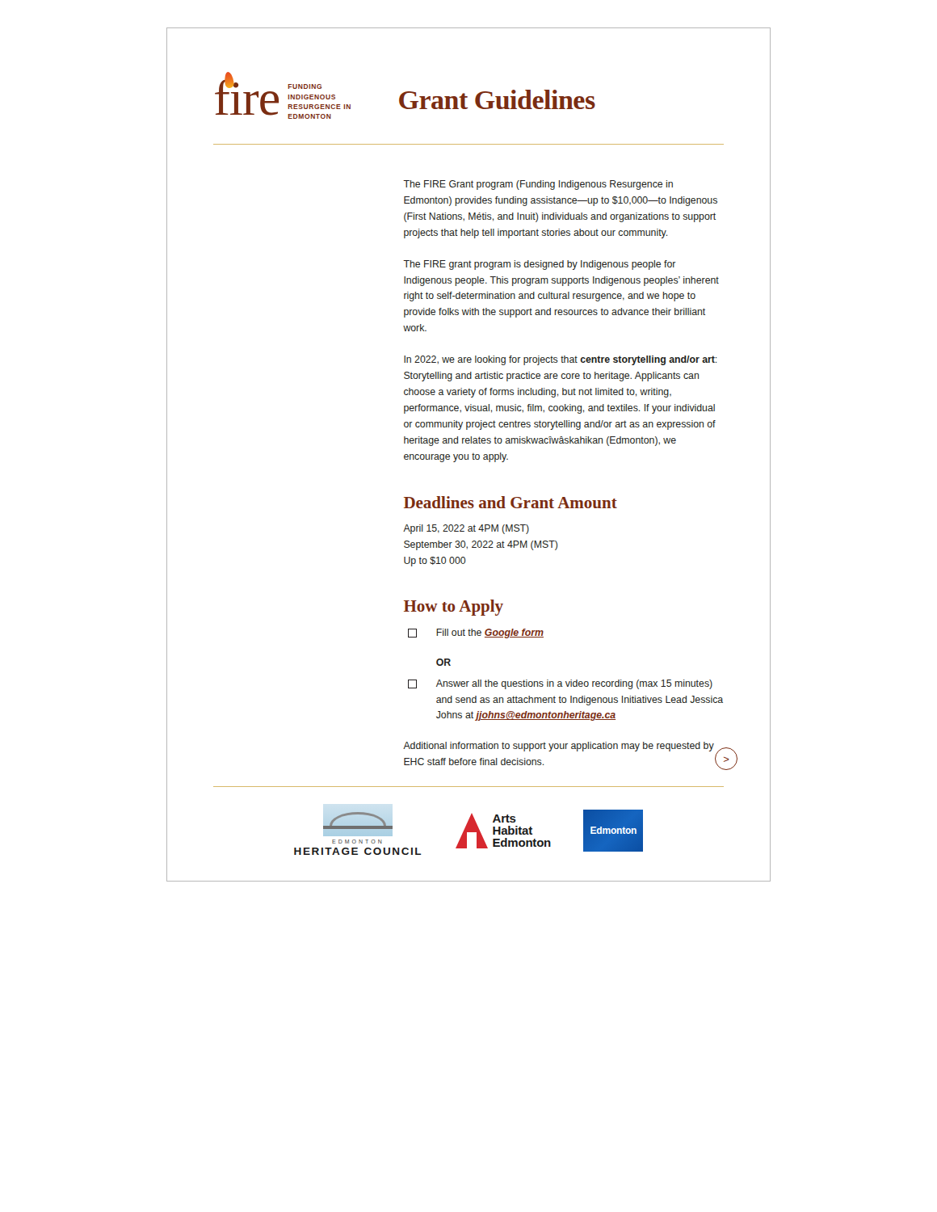fire
Funding
Indigenous
Resurgence in
Edmonton
Grant Guidelines
The FIRE Grant program (Funding Indigenous Resurgence in Edmonton) provides funding assistance—up to $10,000—to Indigenous (First Nations, Métis, and Inuit) individuals and organizations to support projects that help tell important stories about our community.
The FIRE grant program is designed by Indigenous people for Indigenous people. This program supports Indigenous peoples’ inherent right to self-determination and cultural resurgence, and we hope to provide folks with the support and resources to advance their brilliant work.
In 2022, we are looking for projects that centre storytelling and/or art: Storytelling and artistic practice are core to heritage. Applicants can choose a variety of forms including, but not limited to, writing, performance, visual, music, film, cooking, and textiles. If your individual or community project centres storytelling and/or art as an expression of heritage and relates to amiskwacîwâskahikan (Edmonton), we encourage you to apply.
Deadlines and Grant Amount
April 15, 2022 at 4PM (MST)
September 30, 2022 at 4PM (MST)
Up to $10 000
How to Apply
Fill out the Google form
OR
Answer all the questions in a video recording (max 15 minutes) and send as an attachment to Indigenous Initiatives Lead Jessica Johns at jjohns@edmontonheritage.ca
Additional information to support your application may be requested by EHC staff before final decisions.
>
EDMONTON
HERITAGE COUNCIL
Arts
Habitat
Edmonton
Edmonton